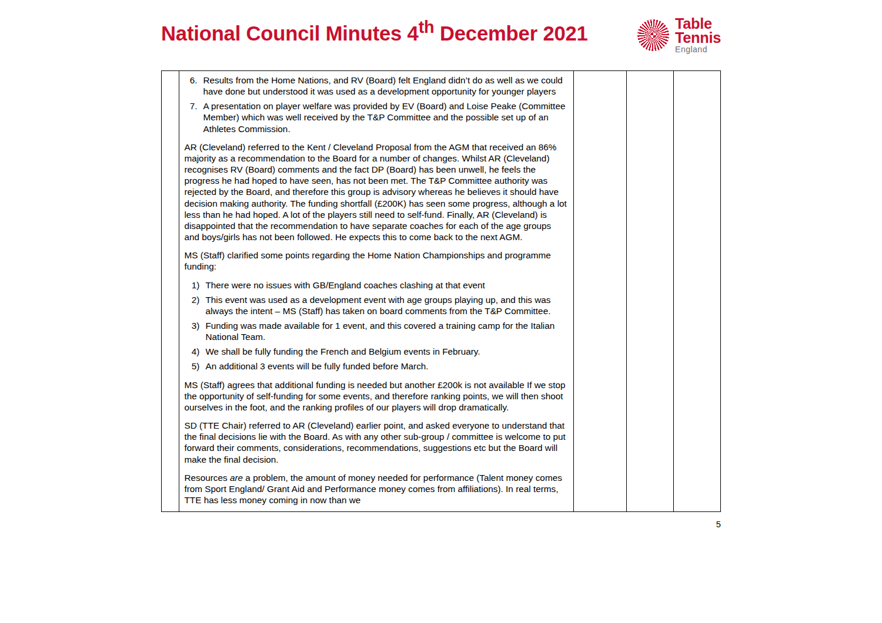National Council Minutes 4th December 2021
Table
Tennis
England
| | Results from the Home Nations, and RV (Board) felt England didn’t do as well as we could have done but understood it was used as a development opportunity for younger players A presentation on player welfare was provided by EV (Board) and Loise Peake (Committee Member) which was well received by the T&P Committee and the possible set up of an Athletes Commission. AR (Cleveland) referred to the Kent / Cleveland Proposal from the AGM that received an 86% majority as a recommendation to the Board for a number of changes. Whilst AR (Cleveland) recognises RV (Board) comments and the fact DP (Board) has been unwell, he feels the progress he had hoped to have seen, has not been met. The T&P Committee authority was rejected by the Board, and therefore this group is advisory whereas he believes it should have decision making authority. The funding shortfall (£200K) has seen some progress, although a lot less than he had hoped. A lot of the players still need to self-fund. Finally, AR (Cleveland) is disappointed that the recommendation to have separate coaches for each of the age groups and boys/girls has not been followed. He expects this to come back to the next AGM. MS (Staff) clarified some points regarding the Home Nation Championships and programme funding: There were no issues with GB/England coaches clashing at that event This event was used as a development event with age groups playing up, and this was always the intent – MS (Staff) has taken on board comments from the T&P Committee. Funding was made available for 1 event, and this covered a training camp for the Italian National Team. We shall be fully funding the French and Belgium events in February. An additional 3 events will be fully funded before March. MS (Staff) agrees that additional funding is needed but another £200k is not available If we stop the opportunity of self-funding for some events, and therefore ranking points, we will then shoot ourselves in the foot, and the ranking profiles of our players will drop dramatically. SD (TTE Chair) referred to AR (Cleveland) earlier point, and asked everyone to understand that the final decisions lie with the Board. As with any other sub-group / committee is welcome to put forward their comments, considerations, recommendations, suggestions etc but the Board will make the final decision. Resources are a problem, the amount of money needed for performance (Talent money comes from Sport England/ Grant Aid and Performance money comes from affiliations). In real terms, TTE has less money coming in now than we | | | |
5